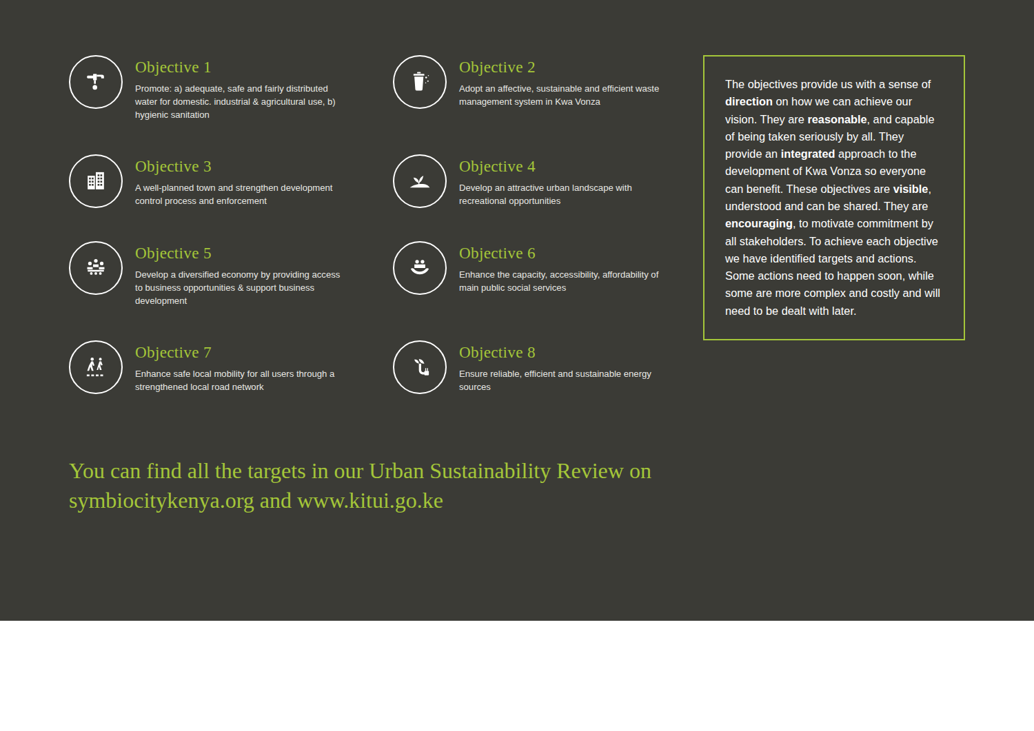Objective 1
Promote: a) adequate, safe and fairly distributed water for domestic. industrial & agricultural use, b) hygienic sanitation
Objective 2
Adopt an affective, sustainable and efficient waste management system in Kwa Vonza
Objective 3
A well-planned town and strengthen development control process and enforcement
Objective 4
Develop an attractive urban landscape with recreational opportunities
Objective 5
Develop a diversified economy by providing access to business opportunities & support business development
Objective 6
Enhance the capacity, accessibility, affordability of main public social services
Objective 7
Enhance safe local mobility for all users through a strengthened local road network
Objective 8
Ensure reliable, efficient and sustainable energy sources
The objectives provide us with a sense of direction on how we can achieve our vision. They are reasonable, and capable of being taken seriously by all. They provide an integrated approach to the development of Kwa Vonza so everyone can benefit. These objectives are visible, understood and can be shared. They are encouraging, to motivate commitment by all stakeholders. To achieve each objective we have identified targets and actions. Some actions need to happen soon, while some are more complex and costly and will need to be dealt with later.
You can find all the targets in our Urban Sustainability Review on symbiocitykenya.org and www.kitui.go.ke